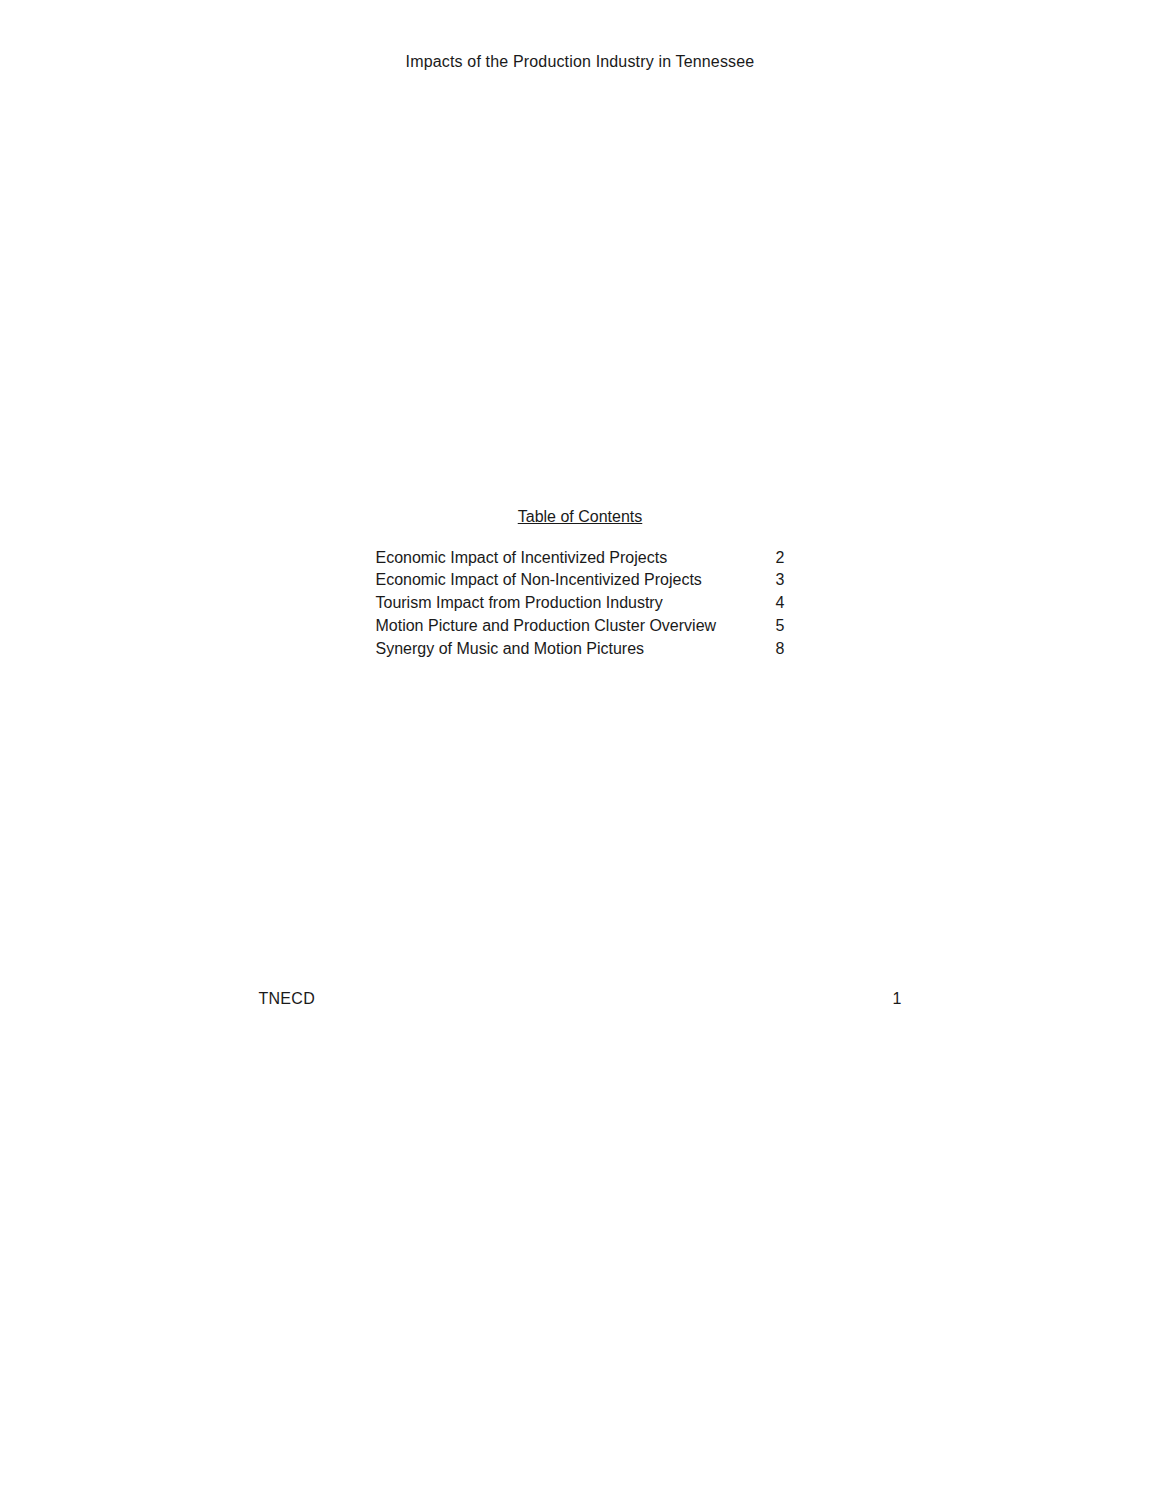Impacts of the Production Industry in Tennessee
Table of Contents
| Economic Impact of Incentivized Projects | 2 |
| Economic Impact of Non-Incentivized Projects | 3 |
| Tourism Impact from Production Industry | 4 |
| Motion Picture and Production Cluster Overview | 5 |
| Synergy of Music and Motion Pictures | 8 |
TNECD
1